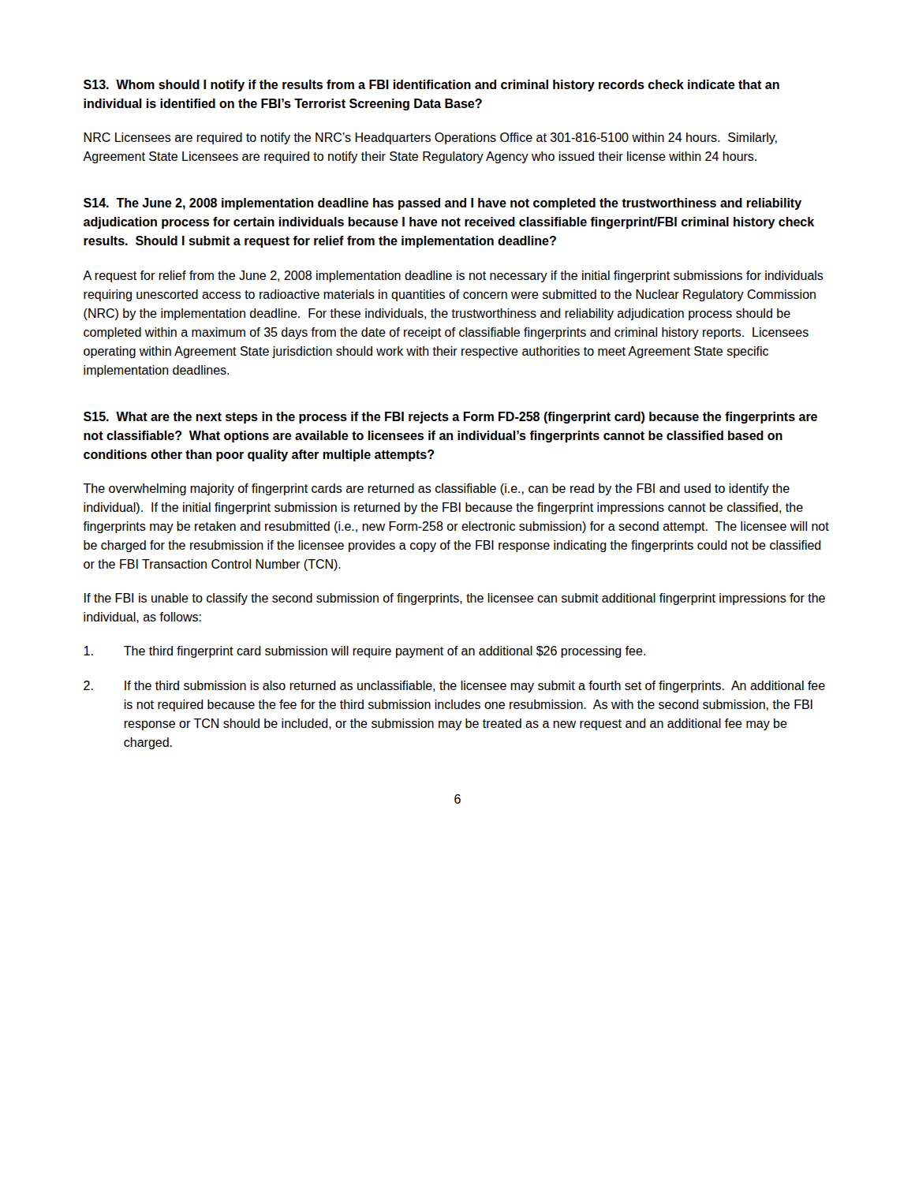S13. Whom should I notify if the results from a FBI identification and criminal history records check indicate that an individual is identified on the FBI’s Terrorist Screening Data Base?
NRC Licensees are required to notify the NRC’s Headquarters Operations Office at 301-816-5100 within 24 hours. Similarly, Agreement State Licensees are required to notify their State Regulatory Agency who issued their license within 24 hours.
S14. The June 2, 2008 implementation deadline has passed and I have not completed the trustworthiness and reliability adjudication process for certain individuals because I have not received classifiable fingerprint/FBI criminal history check results. Should I submit a request for relief from the implementation deadline?
A request for relief from the June 2, 2008 implementation deadline is not necessary if the initial fingerprint submissions for individuals requiring unescorted access to radioactive materials in quantities of concern were submitted to the Nuclear Regulatory Commission (NRC) by the implementation deadline. For these individuals, the trustworthiness and reliability adjudication process should be completed within a maximum of 35 days from the date of receipt of classifiable fingerprints and criminal history reports. Licensees operating within Agreement State jurisdiction should work with their respective authorities to meet Agreement State specific implementation deadlines.
S15. What are the next steps in the process if the FBI rejects a Form FD-258 (fingerprint card) because the fingerprints are not classifiable? What options are available to licensees if an individual’s fingerprints cannot be classified based on conditions other than poor quality after multiple attempts?
The overwhelming majority of fingerprint cards are returned as classifiable (i.e., can be read by the FBI and used to identify the individual). If the initial fingerprint submission is returned by the FBI because the fingerprint impressions cannot be classified, the fingerprints may be retaken and resubmitted (i.e., new Form-258 or electronic submission) for a second attempt. The licensee will not be charged for the resubmission if the licensee provides a copy of the FBI response indicating the fingerprints could not be classified or the FBI Transaction Control Number (TCN).
If the FBI is unable to classify the second submission of fingerprints, the licensee can submit additional fingerprint impressions for the individual, as follows:
1. The third fingerprint card submission will require payment of an additional $26 processing fee.
2. If the third submission is also returned as unclassifiable, the licensee may submit a fourth set of fingerprints. An additional fee is not required because the fee for the third submission includes one resubmission. As with the second submission, the FBI response or TCN should be included, or the submission may be treated as a new request and an additional fee may be charged.
6